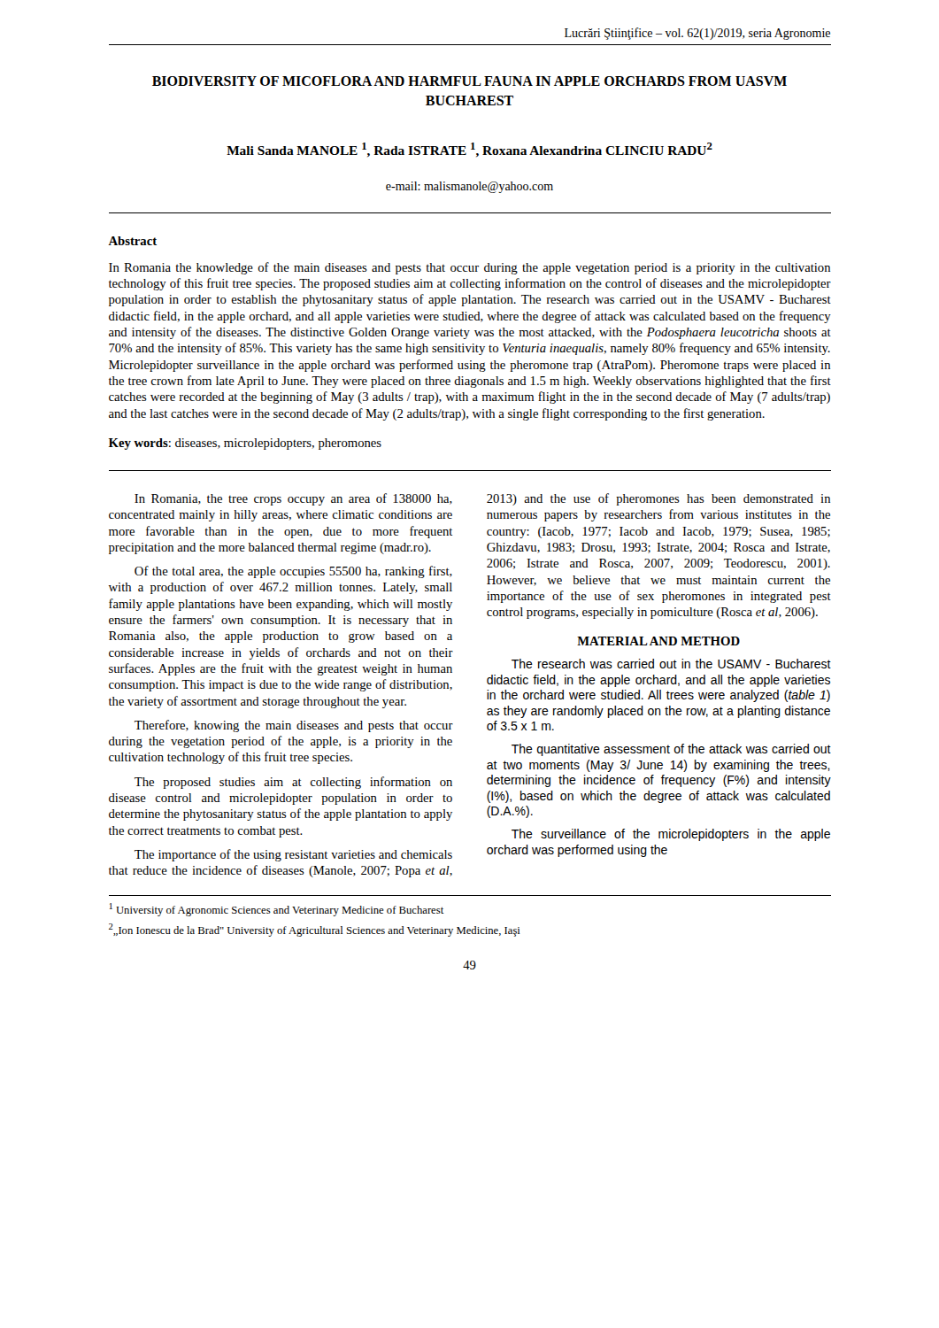Lucrări Ştiinţifice – vol. 62(1)/2019, seria Agronomie
Biodiversity of Micoflora and Harmful Fauna in Apple Orchards from UASVM Bucharest
Mali Sanda MANOLE 1, Rada ISTRATE 1, Roxana Alexandrina CLINCIU RADU2
e-mail: malismanole@yahoo.com
Abstract
In Romania the knowledge of the main diseases and pests that occur during the apple vegetation period is a priority in the cultivation technology of this fruit tree species. The proposed studies aim at collecting information on the control of diseases and the microlepidopter population in order to establish the phytosanitary status of apple plantation. The research was carried out in the USAMV - Bucharest didactic field, in the apple orchard, and all apple varieties were studied, where the degree of attack was calculated based on the frequency and intensity of the diseases. The distinctive Golden Orange variety was the most attacked, with the Podosphaera leucotricha shoots at 70% and the intensity of 85%. This variety has the same high sensitivity to Venturia inaequalis, namely 80% frequency and 65% intensity. Microlepidopter surveillance in the apple orchard was performed using the pheromone trap (AtraPom). Pheromone traps were placed in the tree crown from late April to June. They were placed on three diagonals and 1.5 m high. Weekly observations highlighted that the first catches were recorded at the beginning of May (3 adults / trap), with a maximum flight in the in the second decade of May (7 adults/trap) and the last catches were in the second decade of May (2 adults/trap), with a single flight corresponding to the first generation.
Key words: diseases, microlepidopters, pheromones
In Romania, the tree crops occupy an area of 138000 ha, concentrated mainly in hilly areas, where climatic conditions are more favorable than in the open, due to more frequent precipitation and the more balanced thermal regime (madr.ro).
Of the total area, the apple occupies 55500 ha, ranking first, with a production of over 467.2 million tonnes. Lately, small family apple plantations have been expanding, which will mostly ensure the farmers' own consumption. It is necessary that in Romania also, the apple production to grow based on a considerable increase in yields of orchards and not on their surfaces. Apples are the fruit with the greatest weight in human consumption. This impact is due to the wide range of distribution, the variety of assortment and storage throughout the year.
Therefore, knowing the main diseases and pests that occur during the vegetation period of the apple, is a priority in the cultivation technology of this fruit tree species.
The proposed studies aim at collecting information on disease control and microlepidopter population in order to determine the phytosanitary status of the apple plantation to apply the correct treatments to combat pest.
The importance of the using resistant varieties and chemicals that reduce the incidence of diseases (Manole, 2007; Popa et al, 2013) and the use of pheromones has been demonstrated in numerous papers by researchers from various institutes in the country: (Iacob, 1977; Iacob and Iacob, 1979; Susea, 1985; Ghizdavu, 1983; Drosu, 1993; Istrate, 2004; Rosca and Istrate, 2006; Istrate and Rosca, 2007, 2009; Teodorescu, 2001). However, we believe that we must maintain current the importance of the use of sex pheromones in integrated pest control programs, especially in pomiculture (Rosca et al, 2006).
Material and Method
The research was carried out in the USAMV - Bucharest didactic field, in the apple orchard, and all the apple varieties in the orchard were studied. All trees were analyzed (table 1) as they are randomly placed on the row, at a planting distance of 3.5 x 1 m.
The quantitative assessment of the attack was carried out at two moments (May 3/ June 14) by examining the trees, determining the incidence of frequency (F%) and intensity (I%), based on which the degree of attack was calculated (D.A.%).
The surveillance of the microlepidopters in the apple orchard was performed using the
1 University of Agronomic Sciences and Veterinary Medicine of Bucharest
2„Ion Ionescu de la Brad" University of Agricultural Sciences and Veterinary Medicine, Iaşi
49